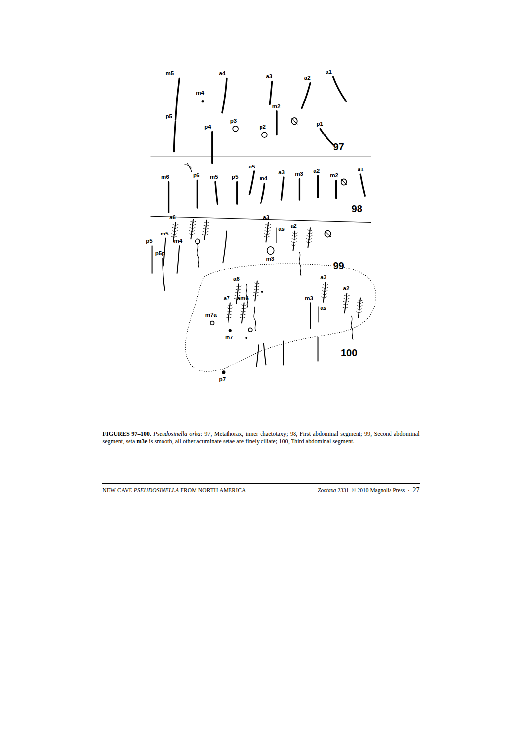m5 m4 a4 a3 a2 a1 m2 p5 p4 p3 p2 p1 97 m6 p6 m5 p5 a5 m4 a3 m3 a2 m2 a1 98 a6 m5 m4 p5 p5p a3 as m3 a2 99 a6 a7 am6 m7a m7 p7 a3 m3 as a2 100
FIGURES 97–100. Pseudosinella orba: 97, Metathorax, inner chaetotaxy; 98, First abdominal segment; 99, Second abdominal segment, seta m3e is smooth, all other acuminate setae are finely ciliate; 100, Third abdominal segment.
NEW CAVE PSEUDOSINELLA FROM NORTH AMERICA
Zootaxa 2331 © 2010 Magnolia Press · 27